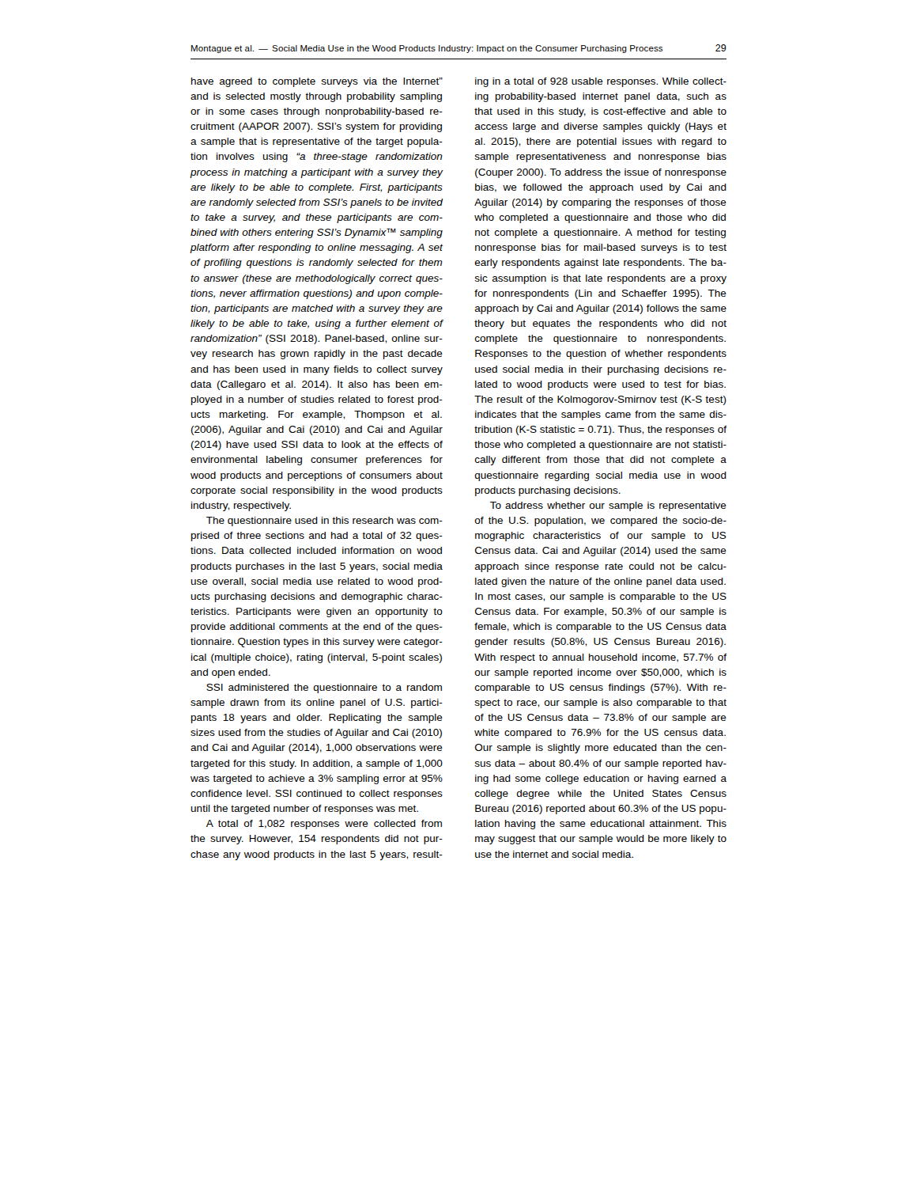Montague et al.—Social Media Use in the Wood Products Industry: Impact on the Consumer Purchasing Process
29
have agreed to complete surveys via the Internet” and is selected mostly through probability sampling or in some cases through nonprobability-based recruitment (AAPOR 2007). SSI’s system for providing a sample that is representative of the target population involves using “a three-stage randomization process in matching a participant with a survey they are likely to be able to complete. First, participants are randomly selected from SSI’s panels to be invited to take a survey, and these participants are combined with others entering SSI’s Dynamix™ sampling platform after responding to online messaging. A set of profiling questions is randomly selected for them to answer (these are methodologically correct questions, never affirmation questions) and upon completion, participants are matched with a survey they are likely to be able to take, using a further element of randomization” (SSI 2018). Panel-based, online survey research has grown rapidly in the past decade and has been used in many fields to collect survey data (Callegaro et al. 2014). It also has been employed in a number of studies related to forest products marketing. For example, Thompson et al. (2006), Aguilar and Cai (2010) and Cai and Aguilar (2014) have used SSI data to look at the effects of environmental labeling consumer preferences for wood products and perceptions of consumers about corporate social responsibility in the wood products industry, respectively.
The questionnaire used in this research was comprised of three sections and had a total of 32 questions. Data collected included information on wood products purchases in the last 5 years, social media use overall, social media use related to wood products purchasing decisions and demographic characteristics. Participants were given an opportunity to provide additional comments at the end of the questionnaire. Question types in this survey were categorical (multiple choice), rating (interval, 5-point scales) and open ended.
SSI administered the questionnaire to a random sample drawn from its online panel of U.S. participants 18 years and older. Replicating the sample sizes used from the studies of Aguilar and Cai (2010) and Cai and Aguilar (2014), 1,000 observations were targeted for this study. In addition, a sample of 1,000 was targeted to achieve a 3% sampling error at 95% confidence level. SSI continued to collect responses until the targeted number of responses was met.
A total of 1,082 responses were collected from the survey. However, 154 respondents did not purchase any wood products in the last 5 years, resulting in a total of 928 usable responses. While collecting probability-based internet panel data, such as that used in this study, is cost-effective and able to access large and diverse samples quickly (Hays et al. 2015), there are potential issues with regard to sample representativeness and nonresponse bias (Couper 2000). To address the issue of nonresponse bias, we followed the approach used by Cai and Aguilar (2014) by comparing the responses of those who completed a questionnaire and those who did not complete a questionnaire. A method for testing nonresponse bias for mail-based surveys is to test early respondents against late respondents. The basic assumption is that late respondents are a proxy for nonrespondents (Lin and Schaeffer 1995). The approach by Cai and Aguilar (2014) follows the same theory but equates the respondents who did not complete the questionnaire to nonrespondents. Responses to the question of whether respondents used social media in their purchasing decisions related to wood products were used to test for bias. The result of the Kolmogorov-Smirnov test (K-S test) indicates that the samples came from the same distribution (K-S statistic = 0.71). Thus, the responses of those who completed a questionnaire are not statistically different from those that did not complete a questionnaire regarding social media use in wood products purchasing decisions.
To address whether our sample is representative of the U.S. population, we compared the socio-demographic characteristics of our sample to US Census data. Cai and Aguilar (2014) used the same approach since response rate could not be calculated given the nature of the online panel data used. In most cases, our sample is comparable to the US Census data. For example, 50.3% of our sample is female, which is comparable to the US Census data gender results (50.8%, US Census Bureau 2016). With respect to annual household income, 57.7% of our sample reported income over $50,000, which is comparable to US census findings (57%). With respect to race, our sample is also comparable to that of the US Census data – 73.8% of our sample are white compared to 76.9% for the US census data. Our sample is slightly more educated than the census data – about 80.4% of our sample reported having had some college education or having earned a college degree while the United States Census Bureau (2016) reported about 60.3% of the US population having the same educational attainment. This may suggest that our sample would be more likely to use the internet and social media.